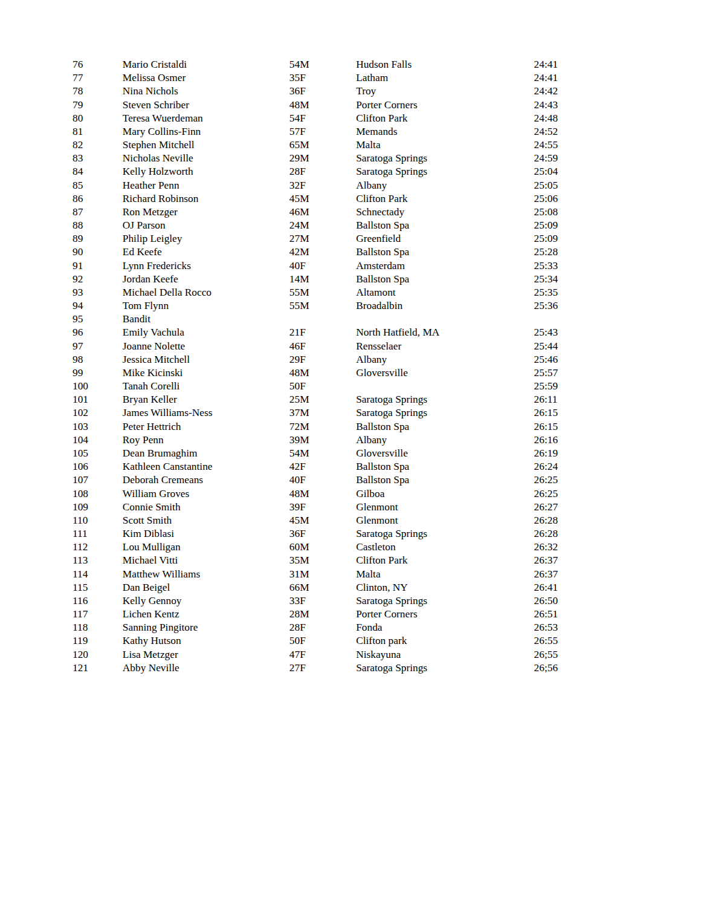| 76 | Mario Cristaldi | 54M | Hudson Falls | 24:41 |
| 77 | Melissa Osmer | 35F | Latham | 24:41 |
| 78 | Nina Nichols | 36F | Troy | 24:42 |
| 79 | Steven Schriber | 48M | Porter Corners | 24:43 |
| 80 | Teresa Wuerdeman | 54F | Clifton Park | 24:48 |
| 81 | Mary Collins-Finn | 57F | Memands | 24:52 |
| 82 | Stephen Mitchell | 65M | Malta | 24:55 |
| 83 | Nicholas Neville | 29M | Saratoga Springs | 24:59 |
| 84 | Kelly Holzworth | 28F | Saratoga Springs | 25:04 |
| 85 | Heather Penn | 32F | Albany | 25:05 |
| 86 | Richard Robinson | 45M | Clifton Park | 25:06 |
| 87 | Ron Metzger | 46M | Schnectady | 25:08 |
| 88 | OJ Parson | 24M | Ballston Spa | 25:09 |
| 89 | Philip Leigley | 27M | Greenfield | 25:09 |
| 90 | Ed Keefe | 42M | Ballston Spa | 25:28 |
| 91 | Lynn Fredericks | 40F | Amsterdam | 25:33 |
| 92 | Jordan Keefe | 14M | Ballston Spa | 25:34 |
| 93 | Michael Della Rocco | 55M | Altamont | 25:35 |
| 94 | Tom Flynn | 55M | Broadalbin | 25:36 |
| 95 | Bandit | | | |
| 96 | Emily Vachula | 21F | North Hatfield, MA | 25:43 |
| 97 | Joanne Nolette | 46F | Rensselaer | 25:44 |
| 98 | Jessica Mitchell | 29F | Albany | 25:46 |
| 99 | Mike Kicinski | 48M | Gloversville | 25:57 |
| 100 | Tanah Corelli | 50F | | 25:59 |
| 101 | Bryan Keller | 25M | Saratoga Springs | 26:11 |
| 102 | James Williams-Ness | 37M | Saratoga Springs | 26:15 |
| 103 | Peter Hettrich | 72M | Ballston Spa | 26:15 |
| 104 | Roy Penn | 39M | Albany | 26:16 |
| 105 | Dean Brumaghim | 54M | Gloversville | 26:19 |
| 106 | Kathleen Canstantine | 42F | Ballston Spa | 26:24 |
| 107 | Deborah Cremeans | 40F | Ballston Spa | 26:25 |
| 108 | William Groves | 48M | Gilboa | 26:25 |
| 109 | Connie Smith | 39F | Glenmont | 26:27 |
| 110 | Scott Smith | 45M | Glenmont | 26:28 |
| 111 | Kim Diblasi | 36F | Saratoga Springs | 26:28 |
| 112 | Lou Mulligan | 60M | Castleton | 26:32 |
| 113 | Michael Vitti | 35M | Clifton Park | 26:37 |
| 114 | Matthew Williams | 31M | Malta | 26:37 |
| 115 | Dan Beigel | 66M | Clinton, NY | 26:41 |
| 116 | Kelly Gennoy | 33F | Saratoga Springs | 26:50 |
| 117 | Lichen Kentz | 28M | Porter Corners | 26:51 |
| 118 | Sanning Pingitore | 28F | Fonda | 26:53 |
| 119 | Kathy Hutson | 50F | Clifton park | 26:55 |
| 120 | Lisa Metzger | 47F | Niskayuna | 26;55 |
| 121 | Abby Neville | 27F | Saratoga Springs | 26;56 |